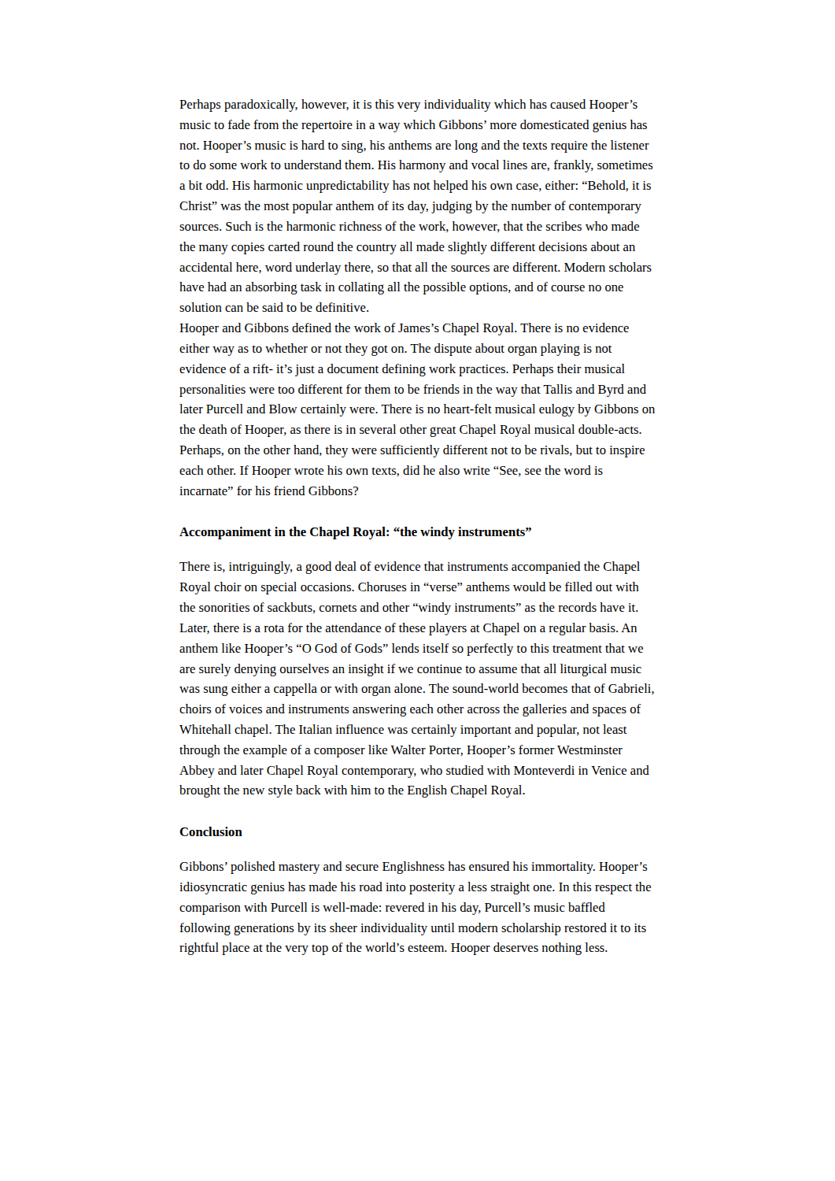Perhaps paradoxically, however, it is this very individuality which has caused Hooper’s music to fade from the repertoire in a way which Gibbons’ more domesticated genius has not. Hooper’s music is hard to sing, his anthems are long and the texts require the listener to do some work to understand them. His harmony and vocal lines are, frankly, sometimes a bit odd. His harmonic unpredictability has not helped his own case, either: “Behold, it is Christ” was the most popular anthem of its day, judging by the number of contemporary sources. Such is the harmonic richness of the work, however, that the scribes who made the many copies carted round the country all made slightly different decisions about an accidental here, word underlay there, so that all the sources are different. Modern scholars have had an absorbing task in collating all the possible options, and of course no one solution can be said to be definitive.
Hooper and Gibbons defined the work of James’s Chapel Royal. There is no evidence either way as to whether or not they got on. The dispute about organ playing is not evidence of a rift- it’s just a document defining work practices. Perhaps their musical personalities were too different for them to be friends in the way that Tallis and Byrd and later Purcell and Blow certainly were. There is no heart-felt musical eulogy by Gibbons on the death of Hooper, as there is in several other great Chapel Royal musical double-acts. Perhaps, on the other hand, they were sufficiently different not to be rivals, but to inspire each other. If Hooper wrote his own texts, did he also write “See, see the word is incarnate” for his friend Gibbons?
Accompaniment in the Chapel Royal: “the windy instruments”
There is, intriguingly, a good deal of evidence that instruments accompanied the Chapel Royal choir on special occasions. Choruses in “verse” anthems would be filled out with the sonorities of sackbuts, cornets and other “windy instruments” as the records have it. Later, there is a rota for the attendance of these players at Chapel on a regular basis. An anthem like Hooper’s “O God of Gods” lends itself so perfectly to this treatment that we are surely denying ourselves an insight if we continue to assume that all liturgical music was sung either a cappella or with organ alone. The sound-world becomes that of Gabrieli, choirs of voices and instruments answering each other across the galleries and spaces of Whitehall chapel. The Italian influence was certainly important and popular, not least through the example of a composer like Walter Porter, Hooper’s former Westminster Abbey and later Chapel Royal contemporary, who studied with Monteverdi in Venice and brought the new style back with him to the English Chapel Royal.
Conclusion
Gibbons’ polished mastery and secure Englishness has ensured his immortality. Hooper’s idiosyncratic genius has made his road into posterity a less straight one. In this respect the comparison with Purcell is well-made: revered in his day, Purcell’s music baffled following generations by its sheer individuality until modern scholarship restored it to its rightful place at the very top of the world’s esteem. Hooper deserves nothing less.